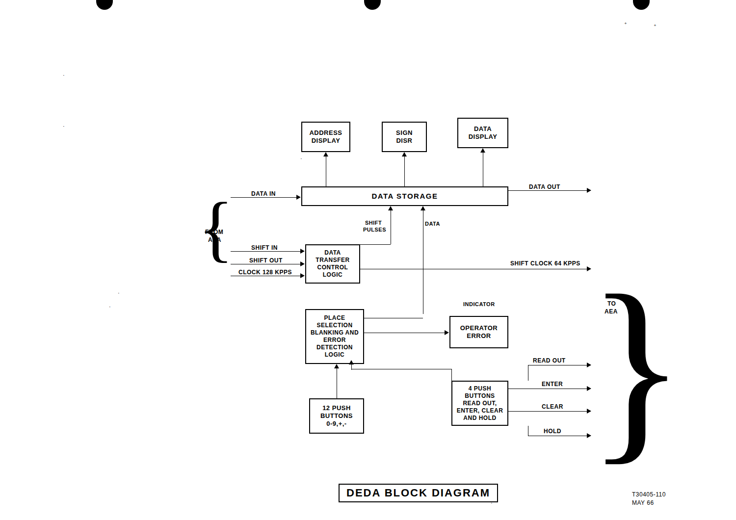⁺
⁺
·
·
·
·
·
·
ADDRESS
DISPLAY
SIGN
DISR
DATA
DISPLAY
DATA STORAGE
DATA IN
DATA OUT
SHIFT
PULSES
DATA
{
FROM
AEA
DATA
TRANSFER
CONTROL
LOGIC
SHIFT IN
SHIFT OUT
CLOCK 128 KPPS
SHIFT CLOCK 64 KPPS
PLACE
SELECTION
BLANKING AND
ERROR
DETECTION
LOGIC
INDICATOR
OPERATOR
ERROR
12 PUSH
BUTTONS
0-9,+,-
4 PUSH
BUTTONS
READ OUT,
ENTER, CLEAR
AND HOLD
READ OUT
ENTER
CLEAR
HOLD
}
TO
AEA
DEDA BLOCK DIAGRAM
T30405-110
MAY 66